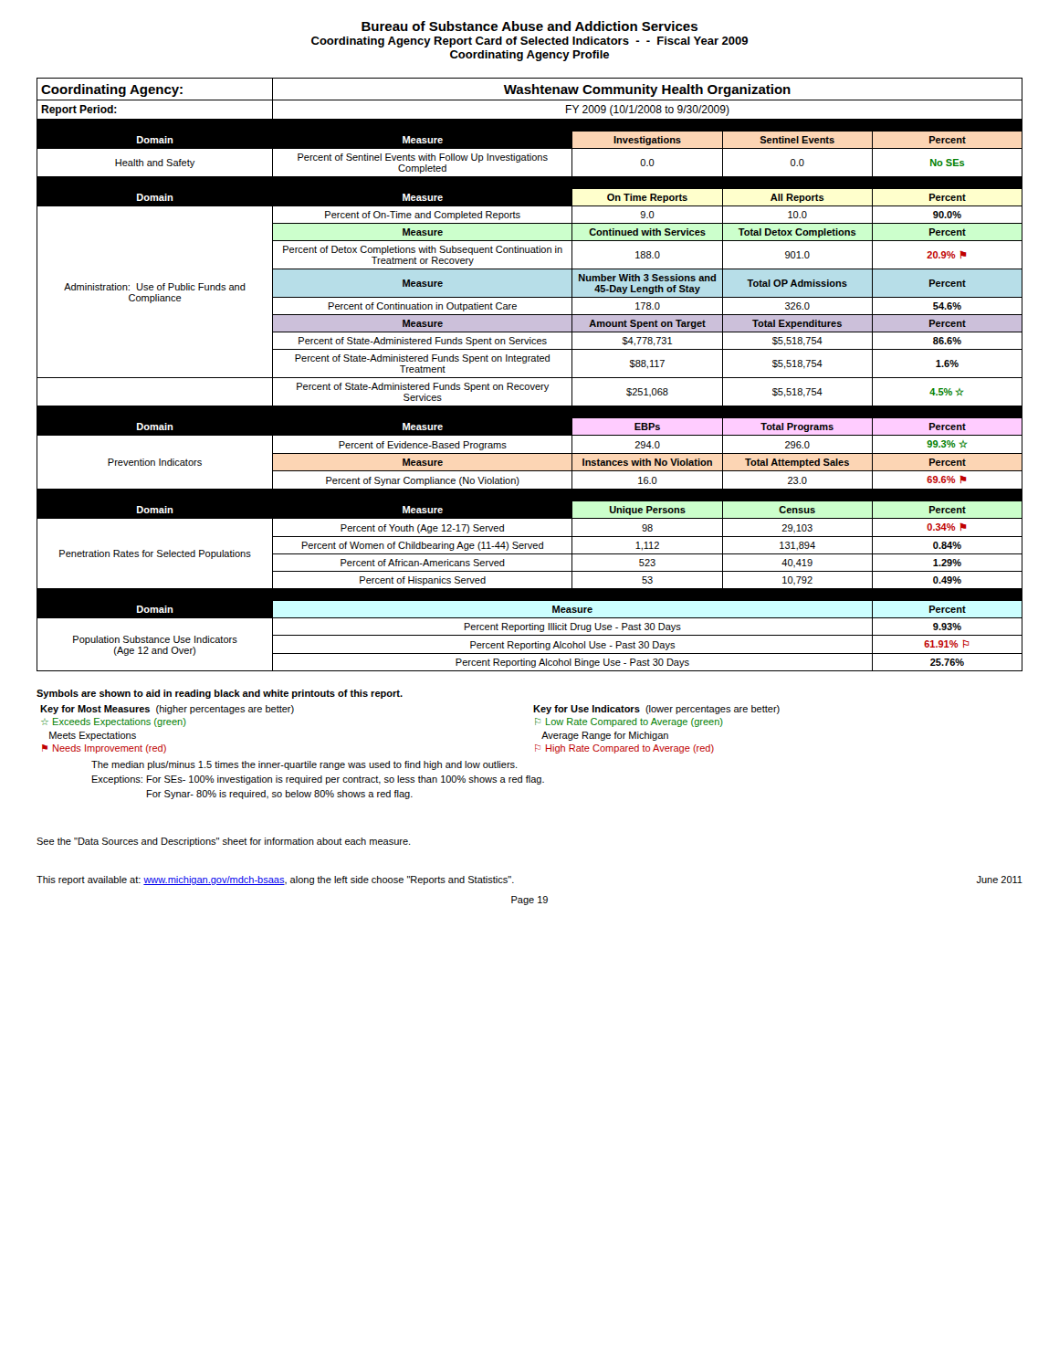Bureau of Substance Abuse and Addiction Services
Coordinating Agency Report Card of Selected Indicators - - Fiscal Year 2009
Coordinating Agency Profile
| Coordinating Agency: | Washtenaw Community Health Organization |
| Report Period: | FY 2009 (10/1/2008 to 9/30/2009) |
| Domain | Measure | Investigations | Sentinel Events | Percent |
| Health and Safety | Percent of Sentinel Events with Follow Up Investigations Completed | 0.0 | 0.0 | No SEs |
| Domain | Measure | On Time Reports | All Reports | Percent |
| Administration: Use of Public Funds and Compliance | Percent of On-Time and Completed Reports | 9.0 | 10.0 | 90.0% |
| Measure | Continued with Services | Total Detox Completions | Percent |
| Percent of Detox Completions with Subsequent Continuation in Treatment or Recovery | 188.0 | 901.0 | 20.9% ⚑ |
| Measure | Number With 3 Sessions and 45-Day Length of Stay | Total OP Admissions | Percent |
| Percent of Continuation in Outpatient Care | 178.0 | 326.0 | 54.6% |
| Measure | Amount Spent on Target | Total Expenditures | Percent |
| Percent of State-Administered Funds Spent on Services | $4,778,731 | $5,518,754 | 86.6% |
| Percent of State-Administered Funds Spent on Integrated Treatment | $88,117 | $5,518,754 | 1.6% |
| | Percent of State-Administered Funds Spent on Recovery Services | $251,068 | $5,518,754 | 4.5% ☆ |
| Domain | Measure | EBPs | Total Programs | Percent |
| Prevention Indicators | Percent of Evidence-Based Programs | 294.0 | 296.0 | 99.3% ☆ |
| Measure | Instances with No Violation | Total Attempted Sales | Percent |
| Percent of Synar Compliance (No Violation) | 16.0 | 23.0 | 69.6% ⚑ |
| Domain | Measure | Unique Persons | Census | Percent |
| Penetration Rates for Selected Populations | Percent of Youth (Age 12-17) Served | 98 | 29,103 | 0.34% ⚑ |
| Percent of Women of Childbearing Age (11-44) Served | 1,112 | 131,894 | 0.84% |
| Percent of African-Americans Served | 523 | 40,419 | 1.29% |
| Percent of Hispanics Served | 53 | 10,792 | 0.49% |
| Domain | Measure | Percent |
| Population Substance Use Indicators (Age 12 and Over) | Percent Reporting Illicit Drug Use - Past 30 Days | 9.93% |
| Percent Reporting Alcohol Use - Past 30 Days | 61.91% ⚐ |
| Percent Reporting Alcohol Binge Use - Past 30 Days | 25.76% |
Symbols are shown to aid in reading black and white printouts of this report.
| Key for Most Measures (higher percentages are better) | Key for Use Indicators (lower percentages are better) |
| ☆ Exceeds Expectations (green) | ⚐ Low Rate Compared to Average (green) |
| Meets Expectations | Average Range for Michigan |
| ⚑ Needs Improvement (red) | ⚐ High Rate Compared to Average (red) |
The median plus/minus 1.5 times the inner-quartile range was used to find high and low outliers.
Exceptions: For SEs- 100% investigation is required per contract, so less than 100% shows a red flag.
For Synar- 80% is required, so below 80% shows a red flag.
See the "Data Sources and Descriptions" sheet for information about each measure.
This report available at: www.michigan.gov/mdch-bsaas, along the left side choose "Reports and Statistics".
June 2011
Page 19